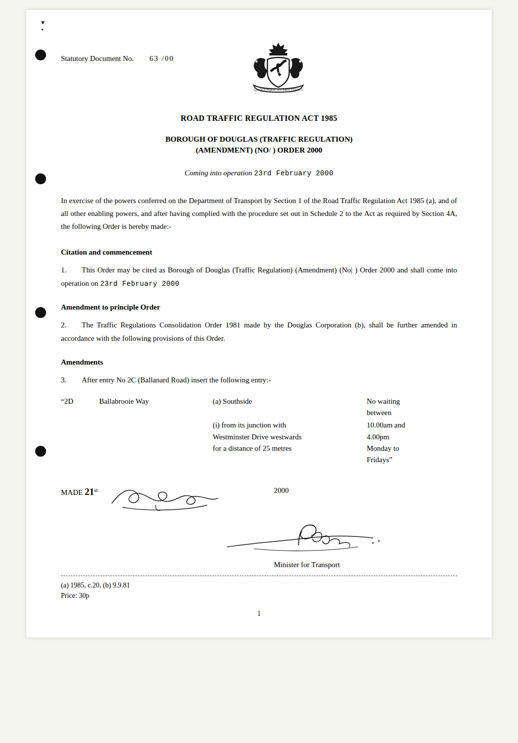▾
•
Statutory Document No. 63 /00
QUOCUNQUE JECERIS STABIT
ROAD TRAFFIC REGULATION ACT 1985
BOROUGH OF DOUGLAS (TRAFFIC REGULATION)
(AMENDMENT) (NO/ ) ORDER 2000
Coming into operation 23rd February 2000
In exercise of the powers conferred on the Department of Transport by Section 1 of the Road Traffic Regulation Act 1985 (a), and of all other enabling powers, and after having complied with the procedure set out in Schedule 2 to the Act as required by Section 4A, the following Order is hereby made:-
Citation and commencement
1. This Order may be cited as Borough of Douglas (Traffic Regulation) (Amendment) (No| ) Order 2000 and shall come into operation on 23rd February 2000
Amendment to principle Order
2. The Traffic Regulations Consolidation Order 1981 made by the Douglas Corporation (b), shall be further amended in accordance with the following provisions of this Order.
Amendments
3. After entry No 2C (Ballanard Road) insert the following entry:-
| “2D | Ballabrooie Way | (a) Southside | No waiting between |
| | | (i) from its junction with Westminster Drive westwards for a distance of 25 metres | 10.00am and 4.00pm Monday to Fridays” |
MADE 21 st
2000
Minister for Transport
(a) 1985, c.20, (b) 9.9.81
Price: 30p
1